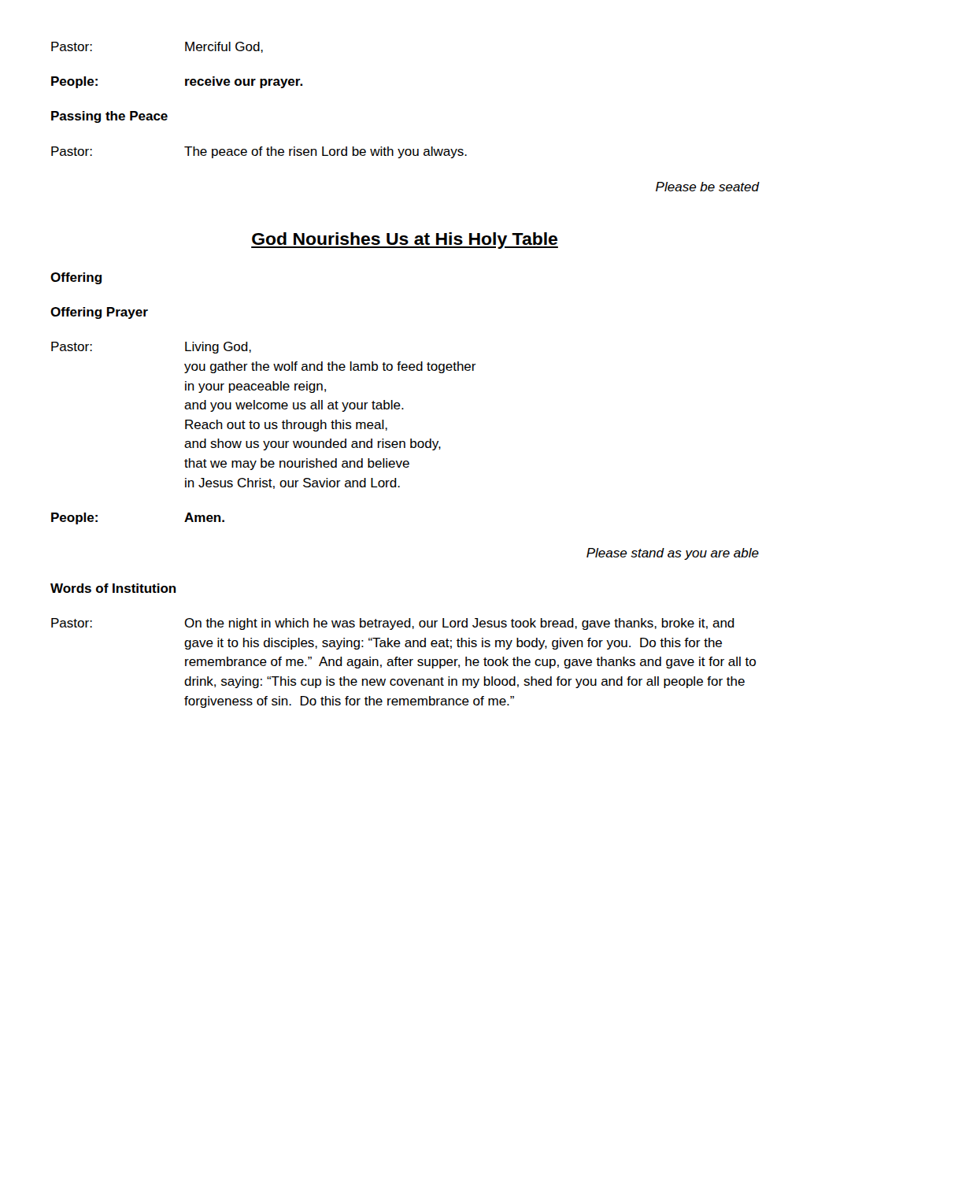Pastor:
Merciful God,
People:
receive our prayer.
Passing the Peace
Pastor:
The peace of the risen Lord be with you always.
Please be seated
God Nourishes Us at His Holy Table
Offering
Offering Prayer
Pastor:
Living God, you gather the wolf and the lamb to feed together in your peaceable reign, and you welcome us all at your table. Reach out to us through this meal, and show us your wounded and risen body, that we may be nourished and believe in Jesus Christ, our Savior and Lord.
People:
Amen.
Please stand as you are able
Words of Institution
Pastor:
On the night in which he was betrayed, our Lord Jesus took bread, gave thanks, broke it, and gave it to his disciples, saying: “Take and eat; this is my body, given for you. Do this for the remembrance of me.” And again, after supper, he took the cup, gave thanks and gave it for all to drink, saying: “This cup is the new covenant in my blood, shed for you and for all people for the forgiveness of sin. Do this for the remembrance of me.”